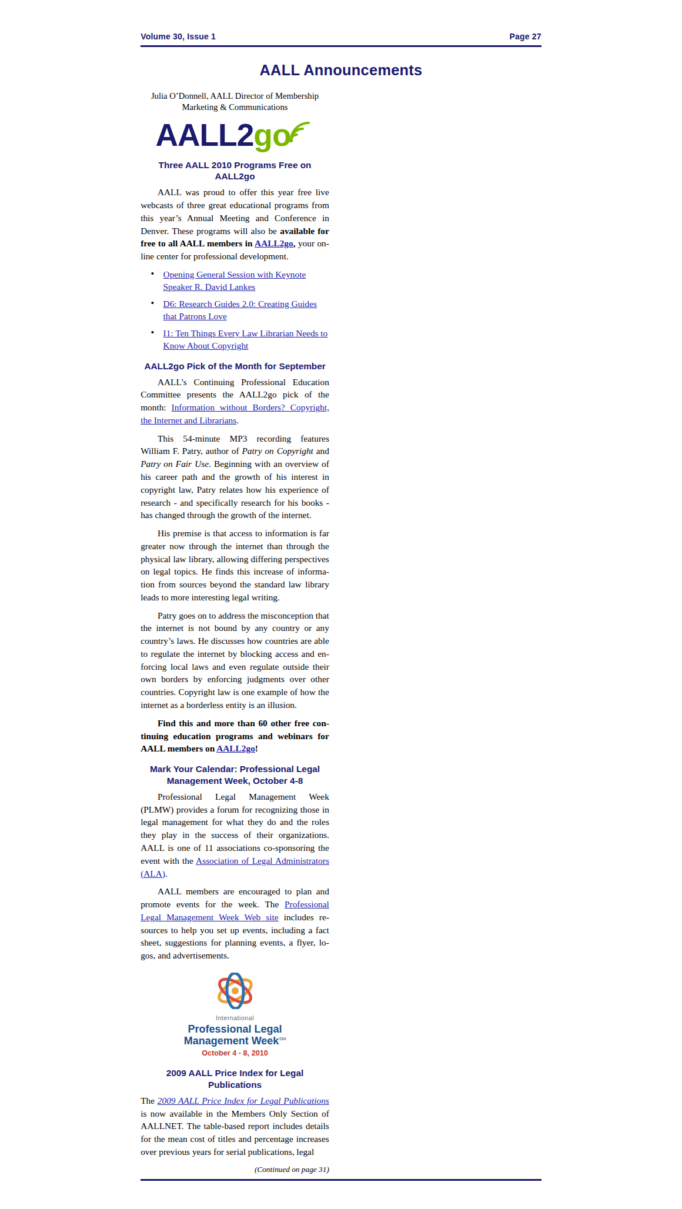Volume 30, Issue 1 Page 27
AALL Announcements
Julia O’Donnell, AALL Director of Membership
Marketing & Communications
AALL 2 go
Three AALL 2010 Programs Free on AALL2go
AALL was proud to offer this year free live webcasts of three great educational programs from this year’s Annual Meeting and Conference in Denver. These programs will also be available for free to all AALL members in AALL2go, your online center for professional development.
Opening General Session with Keynote Speaker R. David Lankes
D6: Research Guides 2.0: Creating Guides that Patrons Love
I1: Ten Things Every Law Librarian Needs to Know About Copyright
AALL2go Pick of the Month for September
AALL’s Continuing Professional Education Committee presents the AALL2go pick of the month: Information without Borders? Copyright, the Internet and Librarians.
This 54-minute MP3 recording features William F. Patry, author of Patry on Copyright and Patry on Fair Use. Beginning with an overview of his career path and the growth of his interest in copyright law, Patry relates how his experience of research - and specifically research for his books - has changed through the growth of the internet.
His premise is that access to information is far greater now through the internet than through the physical law library, allowing differing perspectives on legal topics. He finds this increase of information from sources beyond the standard law library leads to more interesting legal writing.
Patry goes on to address the misconception that the internet is not bound by any country or any country’s laws. He discusses how countries are able to regulate the internet by blocking access and enforcing local laws and even regulate outside their own borders by enforcing judgments over other countries. Copyright law is one example of how the internet as a borderless entity is an illusion.
Find this and more than 60 other free continuing education programs and webinars for AALL members on AALL2go!
Mark Your Calendar: Professional Legal Management Week, October 4-8
Professional Legal Management Week (PLMW) provides a forum for recognizing those in legal management for what they do and the roles they play in the success of their organizations. AALL is one of 11 associations co-sponsoring the event with the Association of Legal Administrators (ALA).
AALL members are encouraged to plan and promote events for the week. The Professional Legal Management Week Web site includes resources to help you set up events, including a fact sheet, suggestions for planning events, a flyer, logos, and advertisements.
International
Professional Legal
Management WeekSM
October 4 - 8, 2010
2009 AALL Price Index for Legal Publications
The 2009 AALL Price Index for Legal Publications is now available in the Members Only Section of AALLNET. The table-based report includes details for the mean cost of titles and percentage increases over previous years for serial publications, legal
(Continued on page 31)